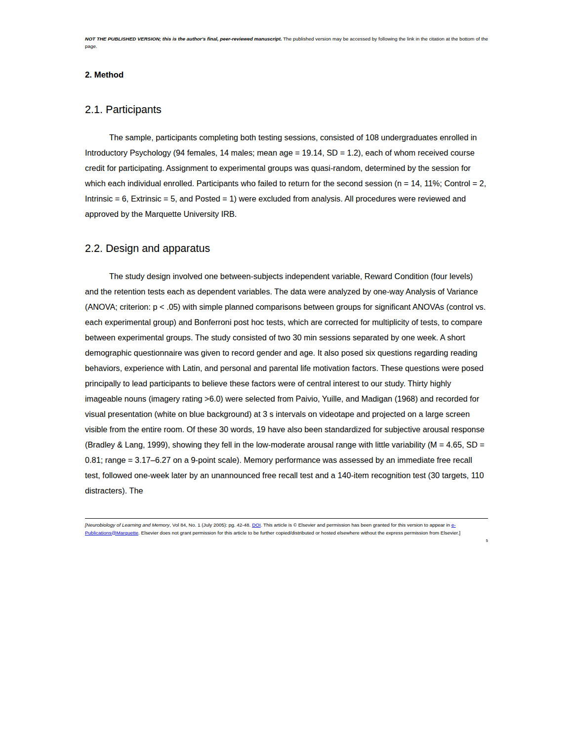NOT THE PUBLISHED VERSION; this is the author's final, peer-reviewed manuscript. The published version may be accessed by following the link in the citation at the bottom of the page.
2. Method
2.1. Participants
The sample, participants completing both testing sessions, consisted of 108 undergraduates enrolled in Introductory Psychology (94 females, 14 males; mean age = 19.14, SD = 1.2), each of whom received course credit for participating. Assignment to experimental groups was quasi-random, determined by the session for which each individual enrolled. Participants who failed to return for the second session (n = 14, 11%; Control = 2, Intrinsic = 6, Extrinsic = 5, and Posted = 1) were excluded from analysis. All procedures were reviewed and approved by the Marquette University IRB.
2.2. Design and apparatus
The study design involved one between-subjects independent variable, Reward Condition (four levels) and the retention tests each as dependent variables. The data were analyzed by one-way Analysis of Variance (ANOVA; criterion: p < .05) with simple planned comparisons between groups for significant ANOVAs (control vs. each experimental group) and Bonferroni post hoc tests, which are corrected for multiplicity of tests, to compare between experimental groups. The study consisted of two 30 min sessions separated by one week. A short demographic questionnaire was given to record gender and age. It also posed six questions regarding reading behaviors, experience with Latin, and personal and parental life motivation factors. These questions were posed principally to lead participants to believe these factors were of central interest to our study. Thirty highly imageable nouns (imagery rating >6.0) were selected from Paivio, Yuille, and Madigan (1968) and recorded for visual presentation (white on blue background) at 3 s intervals on videotape and projected on a large screen visible from the entire room. Of these 30 words, 19 have also been standardized for subjective arousal response (Bradley & Lang, 1999), showing they fell in the low-moderate arousal range with little variability (M = 4.65, SD = 0.81; range = 3.17–6.27 on a 9-point scale). Memory performance was assessed by an immediate free recall test, followed one-week later by an unannounced free recall test and a 140-item recognition test (30 targets, 110 distracters). The
[Neurobiology of Learning and Memory, Vol 84, No. 1 (July 2005): pg. 42-48. DOI. This article is © Elsevier and permission has been granted for this version to appear in e-Publications@Marquette. Elsevier does not grant permission for this article to be further copied/distributed or hosted elsewhere without the express permission from Elsevier.]
5